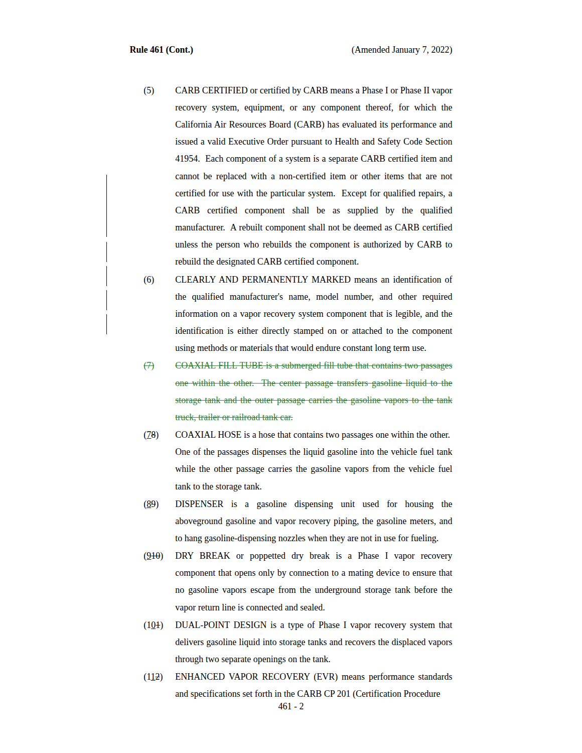Rule 461 (Cont.)
(Amended January 7, 2022)
(5) CARB CERTIFIED or certified by CARB means a Phase I or Phase II vapor recovery system, equipment, or any component thereof, for which the California Air Resources Board (CARB) has evaluated its performance and issued a valid Executive Order pursuant to Health and Safety Code Section 41954. Each component of a system is a separate CARB certified item and cannot be replaced with a non-certified item or other items that are not certified for use with the particular system. Except for qualified repairs, a CARB certified component shall be as supplied by the qualified manufacturer. A rebuilt component shall not be deemed as CARB certified unless the person who rebuilds the component is authorized by CARB to rebuild the designated CARB certified component.
(6) CLEARLY AND PERMANENTLY MARKED means an identification of the qualified manufacturer's name, model number, and other required information on a vapor recovery system component that is legible, and the identification is either directly stamped on or attached to the component using methods or materials that would endure constant long term use.
(7) COAXIAL FILL TUBE is a submerged fill tube that contains two passages one within the other. The center passage transfers gasoline liquid to the storage tank and the outer passage carries the gasoline vapors to the tank truck, trailer or railroad tank car.
(78) COAXIAL HOSE is a hose that contains two passages one within the other. One of the passages dispenses the liquid gasoline into the vehicle fuel tank while the other passage carries the gasoline vapors from the vehicle fuel tank to the storage tank.
(89) DISPENSER is a gasoline dispensing unit used for housing the aboveground gasoline and vapor recovery piping, the gasoline meters, and to hang gasoline-dispensing nozzles when they are not in use for fueling.
(910) DRY BREAK or poppetted dry break is a Phase I vapor recovery component that opens only by connection to a mating device to ensure that no gasoline vapors escape from the underground storage tank before the vapor return line is connected and sealed.
(101) DUAL-POINT DESIGN is a type of Phase I vapor recovery system that delivers gasoline liquid into storage tanks and recovers the displaced vapors through two separate openings on the tank.
(112) ENHANCED VAPOR RECOVERY (EVR) means performance standards and specifications set forth in the CARB CP 201 (Certification Procedure
461 - 2